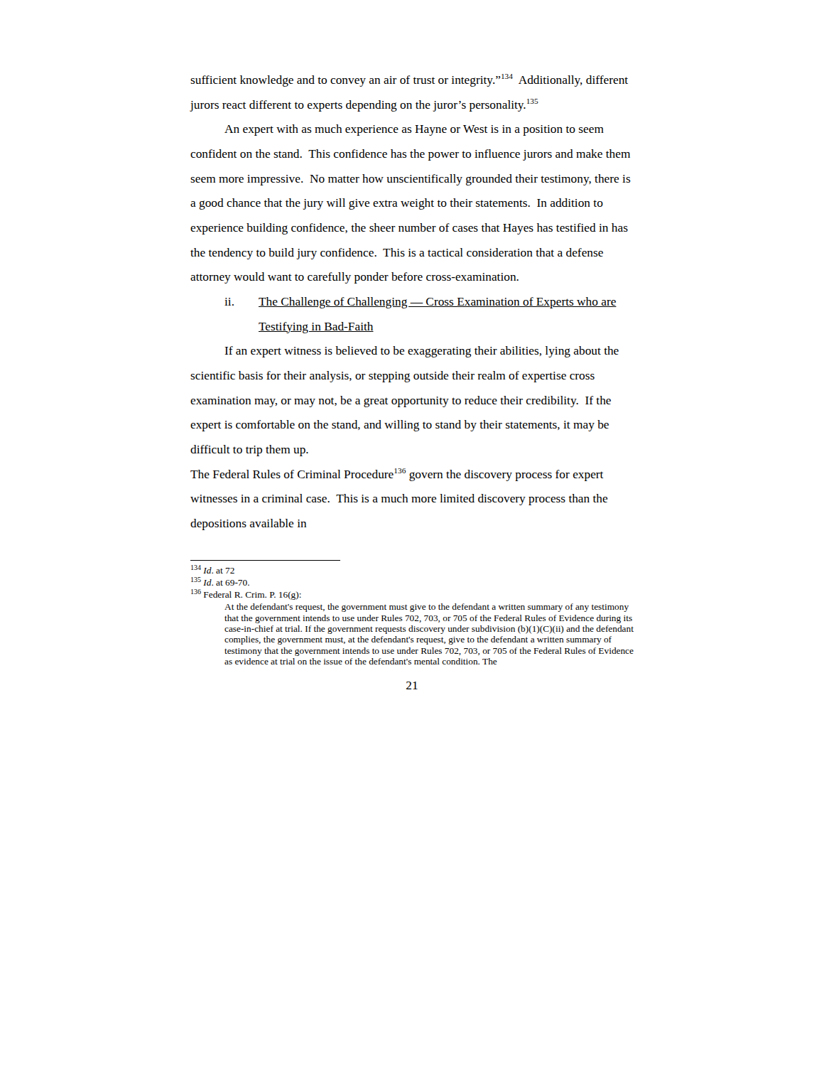sufficient knowledge and to convey an air of trust or integrity.”134 Additionally, different jurors react different to experts depending on the juror’s personality.135
An expert with as much experience as Hayne or West is in a position to seem confident on the stand. This confidence has the power to influence jurors and make them seem more impressive. No matter how unscientifically grounded their testimony, there is a good chance that the jury will give extra weight to their statements. In addition to experience building confidence, the sheer number of cases that Hayes has testified in has the tendency to build jury confidence. This is a tactical consideration that a defense attorney would want to carefully ponder before cross-examination.
ii.
The Challenge of Challenging — Cross Examination of Experts who are Testifying in Bad-Faith
If an expert witness is believed to be exaggerating their abilities, lying about the scientific basis for their analysis, or stepping outside their realm of expertise cross examination may, or may not, be a great opportunity to reduce their credibility. If the expert is comfortable on the stand, and willing to stand by their statements, it may be difficult to trip them up.
The Federal Rules of Criminal Procedure136 govern the discovery process for expert witnesses in a criminal case. This is a much more limited discovery process than the depositions available in
134 Id. at 72
135 Id. at 69-70.
136 Federal R. Crim. P. 16(g):
At the defendant's request, the government must give to the defendant a written summary of any testimony that the government intends to use under Rules 702, 703, or 705 of the Federal Rules of Evidence during its case-in-chief at trial. If the government requests discovery under subdivision (b)(1)(C)(ii) and the defendant complies, the government must, at the defendant's request, give to the defendant a written summary of testimony that the government intends to use under Rules 702, 703, or 705 of the Federal Rules of Evidence as evidence at trial on the issue of the defendant's mental condition. The
21